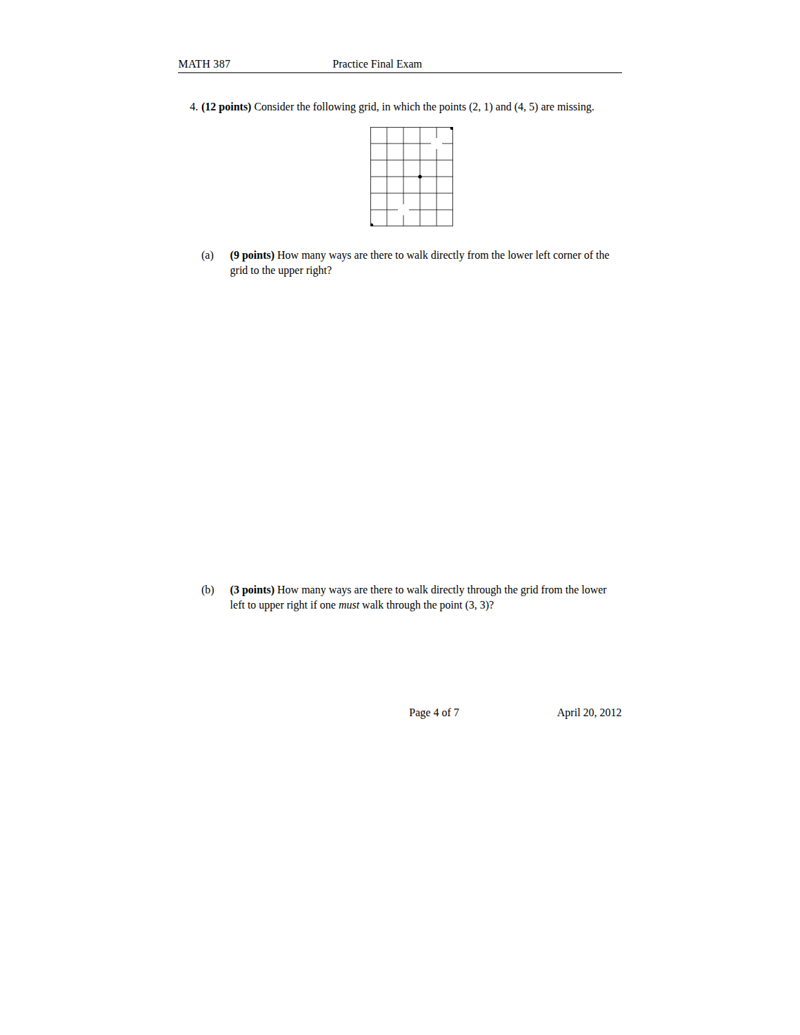MATH 387 Practice Final Exam
4.
(12 points) Consider the following grid, in which the points (2, 1) and (4, 5) are missing.
(a)
(9 points) How many ways are there to walk directly from the lower left corner of the grid to the upper right?
(b)
(3 points) How many ways are there to walk directly through the grid from the lower left to upper right if one must walk through the point (3, 3)?
Page 4 of 7 April 20, 2012